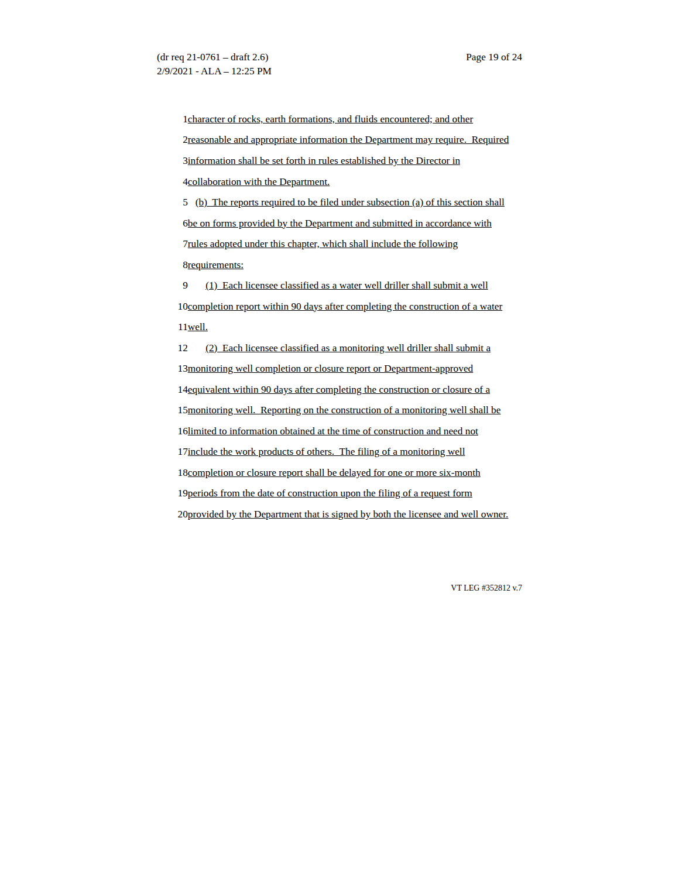(dr req 21-0761 – draft 2.6)
2/9/2021 - ALA – 12:25 PM
Page 19 of 24
| 1 | character of rocks, earth formations, and fluids encountered; and other |
| 2 | reasonable and appropriate information the Department may require. Required |
| 3 | information shall be set forth in rules established by the Director in |
| 4 | collaboration with the Department. |
| 5 | (b) The reports required to be filed under subsection (a) of this section shall |
| 6 | be on forms provided by the Department and submitted in accordance with |
| 7 | rules adopted under this chapter, which shall include the following |
| 8 | requirements: |
| 9 | (1) Each licensee classified as a water well driller shall submit a well |
| 10 | completion report within 90 days after completing the construction of a water |
| 11 | well. |
| 12 | (2) Each licensee classified as a monitoring well driller shall submit a |
| 13 | monitoring well completion or closure report or Department-approved |
| 14 | equivalent within 90 days after completing the construction or closure of a |
| 15 | monitoring well. Reporting on the construction of a monitoring well shall be |
| 16 | limited to information obtained at the time of construction and need not |
| 17 | include the work products of others. The filing of a monitoring well |
| 18 | completion or closure report shall be delayed for one or more six-month |
| 19 | periods from the date of construction upon the filing of a request form |
| 20 | provided by the Department that is signed by both the licensee and well owner. |
VT LEG #352812 v.7